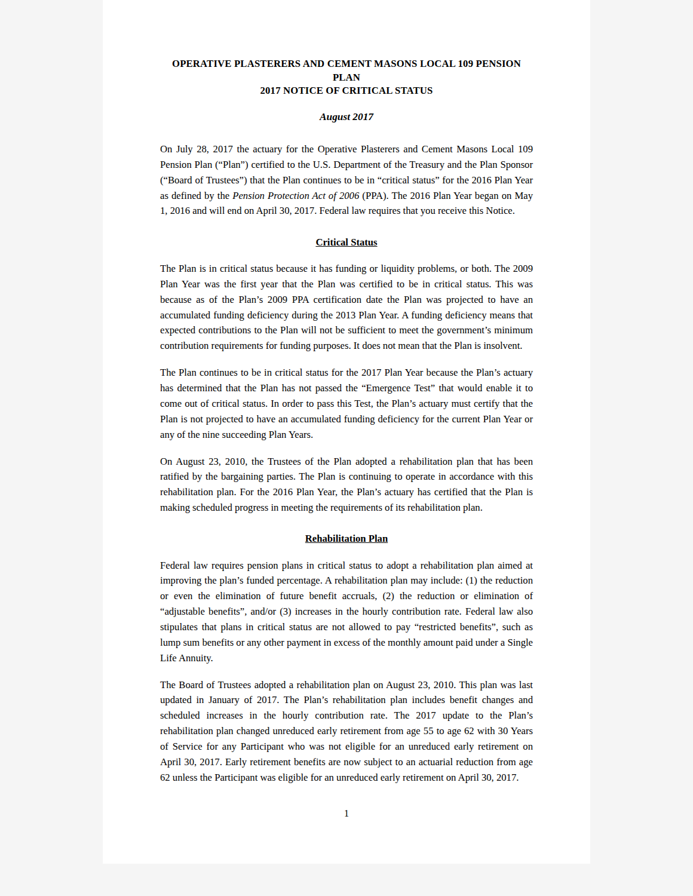Operative Plasterers and Cement Masons Local 109 Pension Plan
2017 Notice of Critical Status
August 2017
On July 28, 2017 the actuary for the Operative Plasterers and Cement Masons Local 109 Pension Plan (“Plan”) certified to the U.S. Department of the Treasury and the Plan Sponsor (“Board of Trustees”) that the Plan continues to be in “critical status” for the 2016 Plan Year as defined by the Pension Protection Act of 2006 (PPA). The 2016 Plan Year began on May 1, 2016 and will end on April 30, 2017. Federal law requires that you receive this Notice.
Critical Status
The Plan is in critical status because it has funding or liquidity problems, or both. The 2009 Plan Year was the first year that the Plan was certified to be in critical status. This was because as of the Plan’s 2009 PPA certification date the Plan was projected to have an accumulated funding deficiency during the 2013 Plan Year. A funding deficiency means that expected contributions to the Plan will not be sufficient to meet the government’s minimum contribution requirements for funding purposes. It does not mean that the Plan is insolvent.
The Plan continues to be in critical status for the 2017 Plan Year because the Plan’s actuary has determined that the Plan has not passed the “Emergence Test” that would enable it to come out of critical status. In order to pass this Test, the Plan’s actuary must certify that the Plan is not projected to have an accumulated funding deficiency for the current Plan Year or any of the nine succeeding Plan Years.
On August 23, 2010, the Trustees of the Plan adopted a rehabilitation plan that has been ratified by the bargaining parties. The Plan is continuing to operate in accordance with this rehabilitation plan. For the 2016 Plan Year, the Plan’s actuary has certified that the Plan is making scheduled progress in meeting the requirements of its rehabilitation plan.
Rehabilitation Plan
Federal law requires pension plans in critical status to adopt a rehabilitation plan aimed at improving the plan’s funded percentage. A rehabilitation plan may include: (1) the reduction or even the elimination of future benefit accruals, (2) the reduction or elimination of “adjustable benefits”, and/or (3) increases in the hourly contribution rate. Federal law also stipulates that plans in critical status are not allowed to pay “restricted benefits”, such as lump sum benefits or any other payment in excess of the monthly amount paid under a Single Life Annuity.
The Board of Trustees adopted a rehabilitation plan on August 23, 2010. This plan was last updated in January of 2017. The Plan’s rehabilitation plan includes benefit changes and scheduled increases in the hourly contribution rate. The 2017 update to the Plan’s rehabilitation plan changed unreduced early retirement from age 55 to age 62 with 30 Years of Service for any Participant who was not eligible for an unreduced early retirement on April 30, 2017. Early retirement benefits are now subject to an actuarial reduction from age 62 unless the Participant was eligible for an unreduced early retirement on April 30, 2017.
1